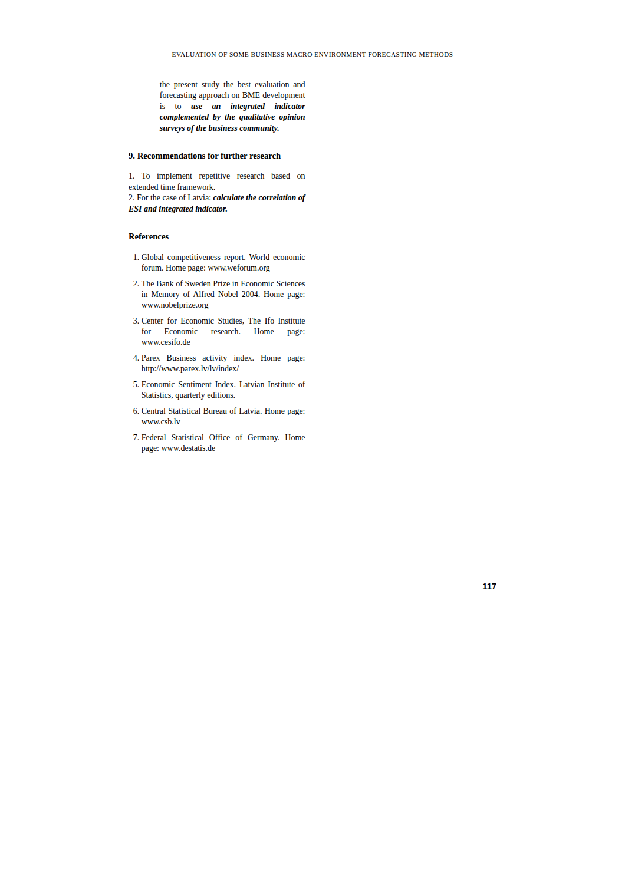EVALUATION OF SOME BUSINESS MACRO ENVIRONMENT FORECASTING METHODS
the present study the best evaluation and forecasting approach on BME development is to use an integrated indicator complemented by the qualitative opinion surveys of the business community.
9. Recommendations for further research
1. To implement repetitive research based on extended time framework.
2. For the case of Latvia: calculate the correlation of ESI and integrated indicator.
References
Global competitiveness report. World economic forum. Home page: www.weforum.org
The Bank of Sweden Prize in Economic Sciences in Memory of Alfred Nobel 2004. Home page: www.nobelprize.org
Center for Economic Studies, The Ifo Institute for Economic research. Home page: www.cesifo.de
Parex Business activity index. Home page: http://www.parex.lv/lv/index/
Economic Sentiment Index. Latvian Institute of Statistics, quarterly editions.
Central Statistical Bureau of Latvia. Home page: www.csb.lv
Federal Statistical Office of Germany. Home page: www.destatis.de
117